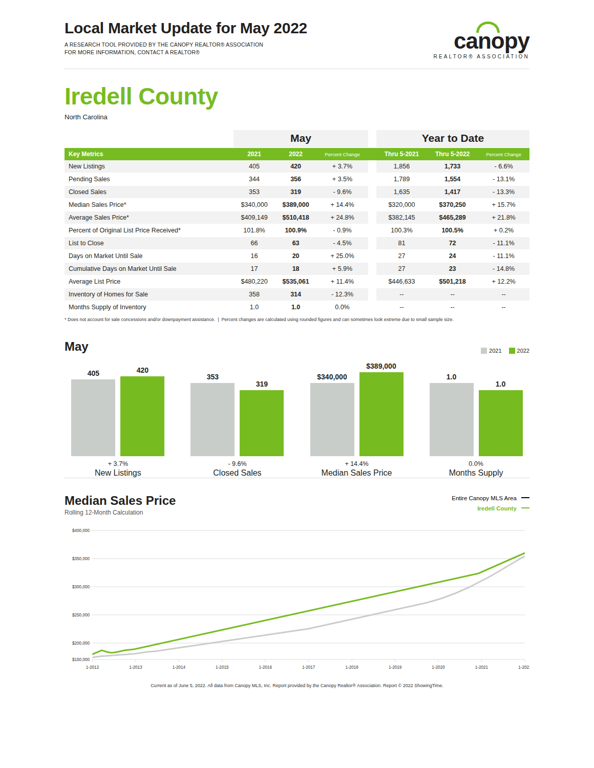Local Market Update for May 2022
A Research Tool Provided by the Canopy Realtor® Association
For more information, contact a Realtor®
canopy REALTOR® ASSOCIATION
Iredell County
North Carolina
| | May | | Year to Date |
| --- | --- | --- | --- |
| Key Metrics | 2021 | 2022 | Percent Change | | Thru 5-2021 | Thru 5-2022 | Percent Change |
| New Listings | 405 | 420 | + 3.7% | | 1,856 | 1,733 | - 6.6% |
| Pending Sales | 344 | 356 | + 3.5% | | 1,789 | 1,554 | - 13.1% |
| Closed Sales | 353 | 319 | - 9.6% | | 1,635 | 1,417 | - 13.3% |
| Median Sales Price* | $340,000 | $389,000 | + 14.4% | | $320,000 | $370,250 | + 15.7% |
| Average Sales Price* | $409,149 | $510,418 | + 24.8% | | $382,145 | $465,289 | + 21.8% |
| Percent of Original List Price Received* | 101.8% | 100.9% | - 0.9% | | 100.3% | 100.5% | + 0.2% |
| List to Close | 66 | 63 | - 4.5% | | 81 | 72 | - 11.1% |
| Days on Market Until Sale | 16 | 20 | + 25.0% | | 27 | 24 | - 11.1% |
| Cumulative Days on Market Until Sale | 17 | 18 | + 5.9% | | 27 | 23 | - 14.8% |
| Average List Price | $480,220 | $535,061 | + 11.4% | | $446,633 | $501,218 | + 12.2% |
| Inventory of Homes for Sale | 358 | 314 | - 12.3% | | -- | -- | -- |
| Months Supply of Inventory | 1.0 | 1.0 | 0.0% | | -- | -- | -- |
* Does not account for sale concessions and/or downpayment assistance. | Percent changes are calculated using rounded figures and can sometimes look extreme due to small sample size.
May
2021 2022
405
420
+ 3.7%
New Listings
353
319
- 9.6%
Closed Sales
$340,000
$389,000
+ 14.4%
Median Sales Price
1.0
1.0
0.0%
Months Supply
Median Sales Price
Rolling 12-Month Calculation
Entire Canopy MLS Area
Iredell County
$400,000 $350,000 $300,000 $250,000 $200,000 $150,000 1-2012 1-2013 1-2014 1-2015 1-2016 1-2017 1-2018 1-2019 1-2020 1-2021 1-2022
Current as of June 5, 2022. All data from Canopy MLS, Inc. Report provided by the Canopy Realtor® Association. Report © 2022 ShowingTime.